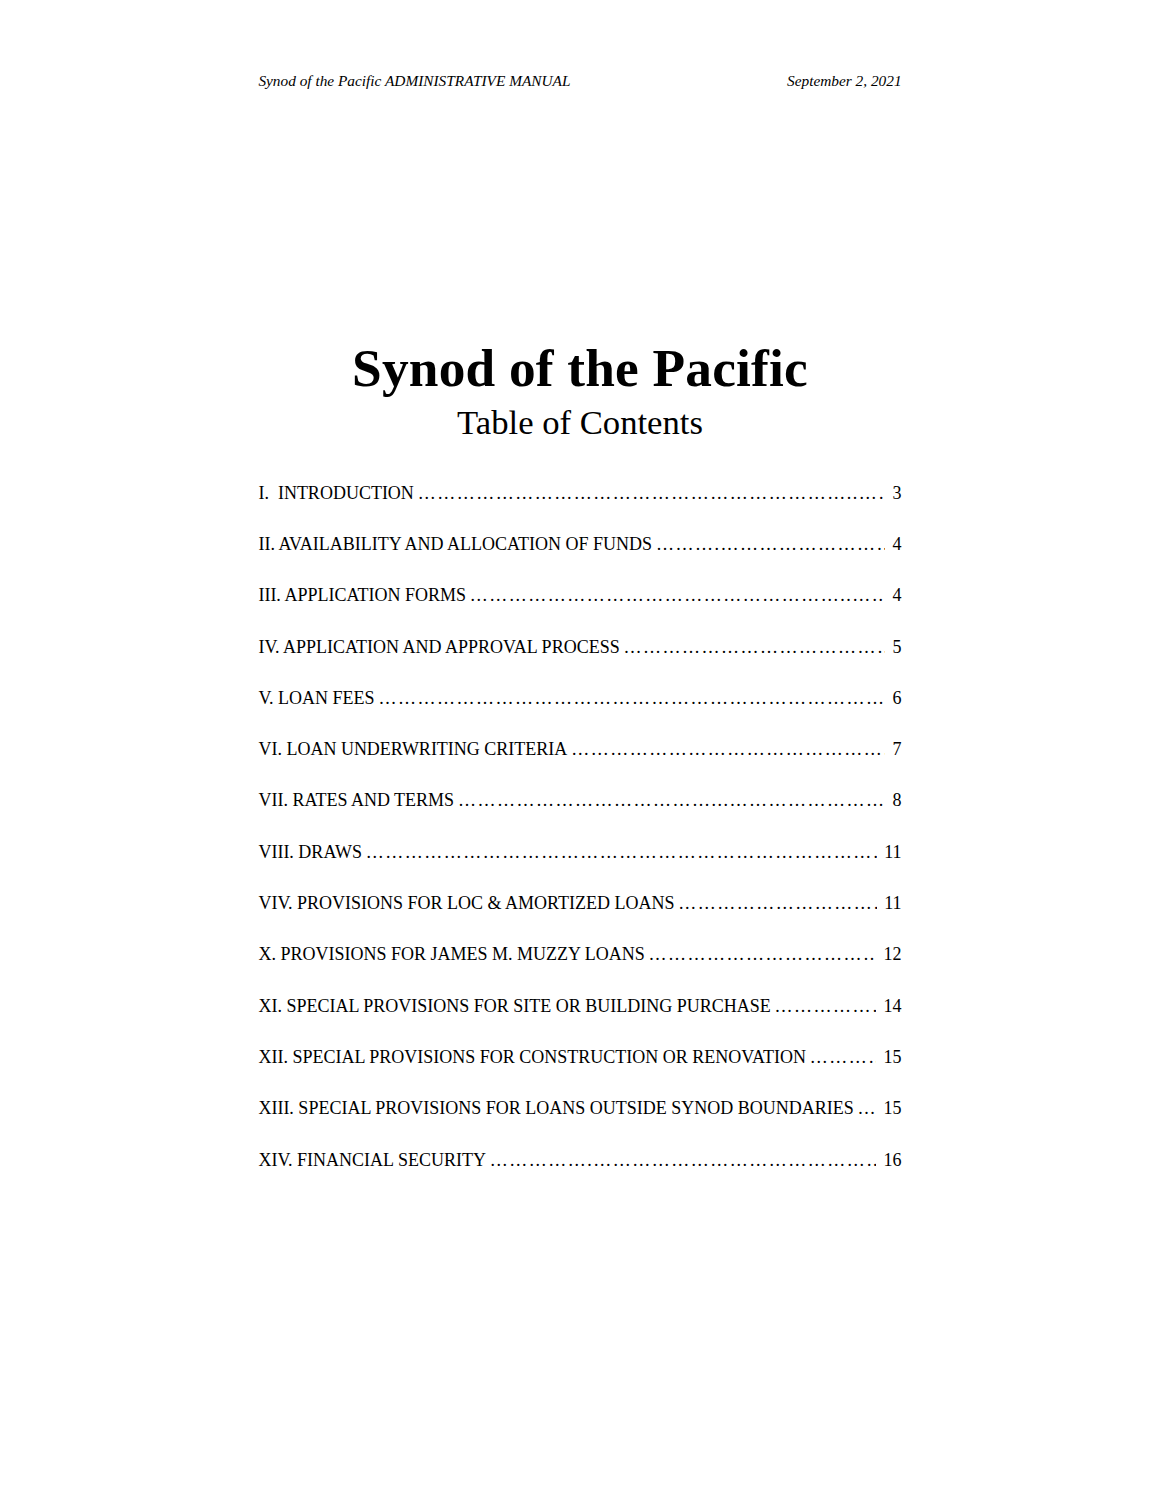Synod of the Pacific ADMINISTRATIVE MANUAL September 2, 2021
Synod of the Pacific
Table of Contents
I. INTRODUCTION …………………………………………………………..……………… 3
II. AVAILABILITY AND ALLOCATION OF FUNDS ……….…………………………… 4
III. APPLICATION FORMS …………………………………………………..………….. 4
IV. APPLICATION AND APPROVAL PROCESS ……………………………………..…… 5
V. LOAN FEES ………………………………………………………………………….. 6
VI. LOAN UNDERWRITING CRITERIA ……………………………………………..... 7
VII. RATES AND TERMS …………………………………...…………………………… 8
VIII. DRAWS ………………………………………………………………………….. 11
VIV. PROVISIONS FOR LOC & AMORTIZED LOANS …………………………………. 11
X. PROVISIONS FOR JAMES M. MUZZY LOANS …………………………………... 12
XI. SPECIAL PROVISIONS FOR SITE OR BUILDING PURCHASE …………………... 14
XII. SPECIAL PROVISIONS FOR CONSTRUCTION OR RENOVATION …………..… 15
XIII. SPECIAL PROVISIONS FOR LOANS OUTSIDE SYNOD BOUNDARIES …… 15
XIV. FINANCIAL SECURITY …………….…………………………………………… 16